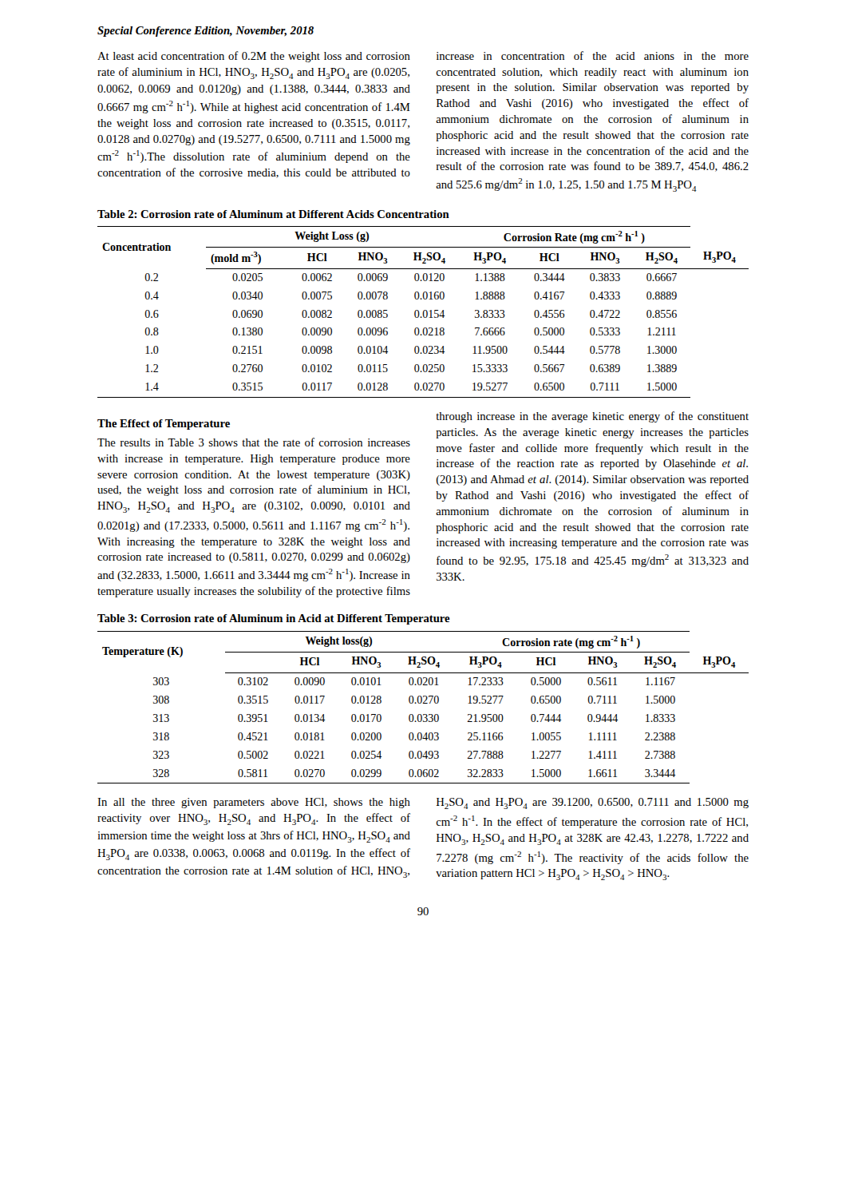Special Conference Edition, November, 2018
At least acid concentration of 0.2M the weight loss and corrosion rate of aluminium in HCl, HNO3, H2SO4 and H3PO4 are (0.0205, 0.0062, 0.0069 and 0.0120g) and (1.1388, 0.3444, 0.3833 and 0.6667 mg cm-2 h-1). While at highest acid concentration of 1.4M the weight loss and corrosion rate increased to (0.3515, 0.0117, 0.0128 and 0.0270g) and (19.5277, 0.6500, 0.7111 and 1.5000 mg cm-2 h-1).The dissolution rate of aluminium depend on the concentration of the corrosive media, this could be attributed to increase in concentration of the acid anions in the more concentrated solution, which readily react with aluminum ion present in the solution. Similar observation was reported by Rathod and Vashi (2016) who investigated the effect of ammonium dichromate on the corrosion of aluminum in phosphoric acid and the result showed that the corrosion rate increased with increase in the concentration of the acid and the result of the corrosion rate was found to be 389.7, 454.0, 486.2 and 525.6 mg/dm2 in 1.0, 1.25, 1.50 and 1.75 M H3PO4
Table 2: Corrosion rate of Aluminum at Different Acids Concentration
| Concentration | Weight Loss (g) | Corrosion Rate (mg cm -2 h -1 ) |
| --- | --- | --- |
| (mold m -3 ) | HCl | HNO 3 | H 2 SO 4 | H 3 PO 4 | HCl | HNO 3 | H 2 SO 4 | H 3 PO 4 |
| 0.2 | 0.0205 | 0.0062 | 0.0069 | 0.0120 | 1.1388 | 0.3444 | 0.3833 | 0.6667 |
| 0.4 | 0.0340 | 0.0075 | 0.0078 | 0.0160 | 1.8888 | 0.4167 | 0.4333 | 0.8889 |
| 0.6 | 0.0690 | 0.0082 | 0.0085 | 0.0154 | 3.8333 | 0.4556 | 0.4722 | 0.8556 |
| 0.8 | 0.1380 | 0.0090 | 0.0096 | 0.0218 | 7.6666 | 0.5000 | 0.5333 | 1.2111 |
| 1.0 | 0.2151 | 0.0098 | 0.0104 | 0.0234 | 11.9500 | 0.5444 | 0.5778 | 1.3000 |
| 1.2 | 0.2760 | 0.0102 | 0.0115 | 0.0250 | 15.3333 | 0.5667 | 0.6389 | 1.3889 |
| 1.4 | 0.3515 | 0.0117 | 0.0128 | 0.0270 | 19.5277 | 0.6500 | 0.7111 | 1.5000 |
The Effect of Temperature
The results in Table 3 shows that the rate of corrosion increases with increase in temperature. High temperature produce more severe corrosion condition. At the lowest temperature (303K) used, the weight loss and corrosion rate of aluminium in HCl, HNO3, H2SO4 and H3PO4 are (0.3102, 0.0090, 0.0101 and 0.0201g) and (17.2333, 0.5000, 0.5611 and 1.1167 mg cm-2 h-1). With increasing the temperature to 328K the weight loss and corrosion rate increased to (0.5811, 0.0270, 0.0299 and 0.0602g) and (32.2833, 1.5000, 1.6611 and 3.3444 mg cm-2 h-1). Increase in temperature usually increases the solubility of the protective films through increase in the average kinetic energy of the constituent particles. As the average kinetic energy increases the particles move faster and collide more frequently which result in the increase of the reaction rate as reported by Olasehinde et al. (2013) and Ahmad et al. (2014). Similar observation was reported by Rathod and Vashi (2016) who investigated the effect of ammonium dichromate on the corrosion of aluminum in phosphoric acid and the result showed that the corrosion rate increased with increasing temperature and the corrosion rate was found to be 92.95, 175.18 and 425.45 mg/dm2 at 313,323 and 333K.
Table 3: Corrosion rate of Aluminum in Acid at Different Temperature
| Temperature (K) | Weight loss(g) | Corrosion rate (mg cm -2 h -1 ) |
| --- | --- | --- |
| | HCl | HNO 3 | H 2 SO 4 | H 3 PO 4 | HCl | HNO 3 | H 2 SO 4 | H 3 PO 4 |
| 303 | 0.3102 | 0.0090 | 0.0101 | 0.0201 | 17.2333 | 0.5000 | 0.5611 | 1.1167 |
| 308 | 0.3515 | 0.0117 | 0.0128 | 0.0270 | 19.5277 | 0.6500 | 0.7111 | 1.5000 |
| 313 | 0.3951 | 0.0134 | 0.0170 | 0.0330 | 21.9500 | 0.7444 | 0.9444 | 1.8333 |
| 318 | 0.4521 | 0.0181 | 0.0200 | 0.0403 | 25.1166 | 1.0055 | 1.1111 | 2.2388 |
| 323 | 0.5002 | 0.0221 | 0.0254 | 0.0493 | 27.7888 | 1.2277 | 1.4111 | 2.7388 |
| 328 | 0.5811 | 0.0270 | 0.0299 | 0.0602 | 32.2833 | 1.5000 | 1.6611 | 3.3444 |
In all the three given parameters above HCl, shows the high reactivity over HNO3, H2SO4 and H3PO4. In the effect of immersion time the weight loss at 3hrs of HCl, HNO3, H2SO4 and H3PO4 are 0.0338, 0.0063, 0.0068 and 0.0119g. In the effect of concentration the corrosion rate at 1.4M solution of HCl, HNO3, H2SO4 and H3PO4 are 39.1200, 0.6500, 0.7111 and 1.5000 mg cm-2 h-1. In the effect of temperature the corrosion rate of HCl, HNO3, H2SO4 and H3PO4 at 328K are 42.43, 1.2278, 1.7222 and 7.2278 (mg cm-2 h-1). The reactivity of the acids follow the variation pattern HCl > H3PO4 > H2SO4 > HNO3.
90